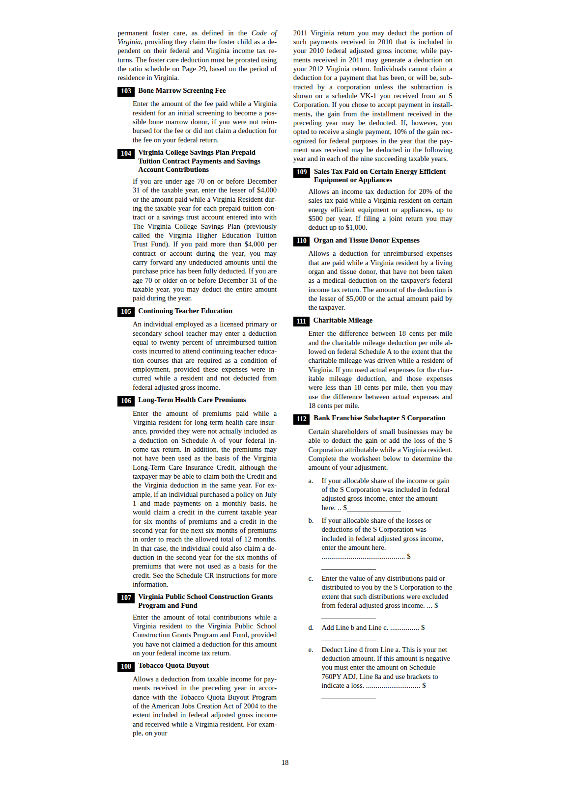permanent foster care, as defined in the Code of Virginia, providing they claim the foster child as a dependent on their federal and Virginia income tax returns. The foster care deduction must be prorated using the ratio schedule on Page 29, based on the period of residence in Virginia.
103 Bone Marrow Screening Fee
Enter the amount of the fee paid while a Virginia resident for an initial screening to become a possible bone marrow donor, if you were not reimbursed for the fee or did not claim a deduction for the fee on your federal return.
104 Virginia College Savings Plan Prepaid Tuition Contract Payments and Savings Account Contributions
If you are under age 70 on or before December 31 of the taxable year, enter the lesser of $4,000 or the amount paid while a Virginia Resident during the taxable year for each prepaid tuition contract or a savings trust account entered into with The Virginia College Savings Plan (previously called the Virginia Higher Education Tuition Trust Fund). If you paid more than $4,000 per contract or account during the year, you may carry forward any undeducted amounts until the purchase price has been fully deducted. If you are age 70 or older on or before December 31 of the taxable year, you may deduct the entire amount paid during the year.
105 Continuing Teacher Education
An individual employed as a licensed primary or secondary school teacher may enter a deduction equal to twenty percent of unreimbursed tuition costs incurred to attend continuing teacher education courses that are required as a condition of employment, provided these expenses were incurred while a resident and not deducted from federal adjusted gross income.
106 Long-Term Health Care Premiums
Enter the amount of premiums paid while a Virginia resident for long-term health care insurance, provided they were not actually included as a deduction on Schedule A of your federal income tax return. In addition, the premiums may not have been used as the basis of the Virginia Long-Term Care Insurance Credit, although the taxpayer may be able to claim both the Credit and the Virginia deduction in the same year. For example, if an individual purchased a policy on July 1 and made payments on a monthly basis, he would claim a credit in the current taxable year for six months of premiums and a credit in the second year for the next six months of premiums in order to reach the allowed total of 12 months. In that case, the individual could also claim a deduction in the second year for the six months of premiums that were not used as a basis for the credit. See the Schedule CR instructions for more information.
107 Virginia Public School Construction Grants Program and Fund
Enter the amount of total contributions while a Virginia resident to the Virginia Public School Construction Grants Program and Fund, provided you have not claimed a deduction for this amount on your federal income tax return.
108 Tobacco Quota Buyout
Allows a deduction from taxable income for payments received in the preceding year in accordance with the Tobacco Quota Buyout Program of the American Jobs Creation Act of 2004 to the extent included in federal adjusted gross income and received while a Virginia resident. For example, on your
2011 Virginia return you may deduct the portion of such payments received in 2010 that is included in your 2010 federal adjusted gross income; while payments received in 2011 may generate a deduction on your 2012 Virginia return. Individuals cannot claim a deduction for a payment that has been, or will be, subtracted by a corporation unless the subtraction is shown on a schedule VK-1 you received from an S Corporation. If you chose to accept payment in installments, the gain from the installment received in the preceding year may be deducted. If, however, you opted to receive a single payment, 10% of the gain recognized for federal purposes in the year that the payment was received may be deducted in the following year and in each of the nine succeeding taxable years.
109 Sales Tax Paid on Certain Energy Efficient Equipment or Appliances
Allows an income tax deduction for 20% of the sales tax paid while a Virginia resident on certain energy efficient equipment or appliances, up to $500 per year. If filing a joint return you may deduct up to $1,000.
110 Organ and Tissue Donor Expenses
Allows a deduction for unreimbursed expenses that are paid while a Virginia resident by a living organ and tissue donor, that have not been taken as a medical deduction on the taxpayer's federal income tax return. The amount of the deduction is the lesser of $5,000 or the actual amount paid by the taxpayer.
111 Charitable Mileage
Enter the difference between 18 cents per mile and the charitable mileage deduction per mile allowed on federal Schedule A to the extent that the charitable mileage was driven while a resident of Virginia. If you used actual expenses for the charitable mileage deduction, and those expenses were less than 18 cents per mile, then you may use the difference between actual expenses and 18 cents per mile.
112 Bank Franchise Subchapter S Corporation
Certain shareholders of small businesses may be able to deduct the gain or add the loss of the S Corporation attributable while a Virginia resident. Complete the worksheet below to determine the amount of your adjustment.
If your allocable share of the income or gain of the S Corporation was included in federal adjusted gross income, enter the amount here. .. $
If your allocable share of the losses or deductions of the S Corporation was included in federal adjusted gross income, enter the amount here. ........................................... $
Enter the value of any distributions paid or distributed to you by the S Corporation to the extent that such distributions were excluded from federal adjusted gross income. ... $
Add Line b and Line c. ............... $
Deduct Line d from Line a. This is your net deduction amount. If this amount is negative you must enter the amount on Schedule 760PY ADJ, Line 8a and use brackets to indicate a loss. ............................ $
18